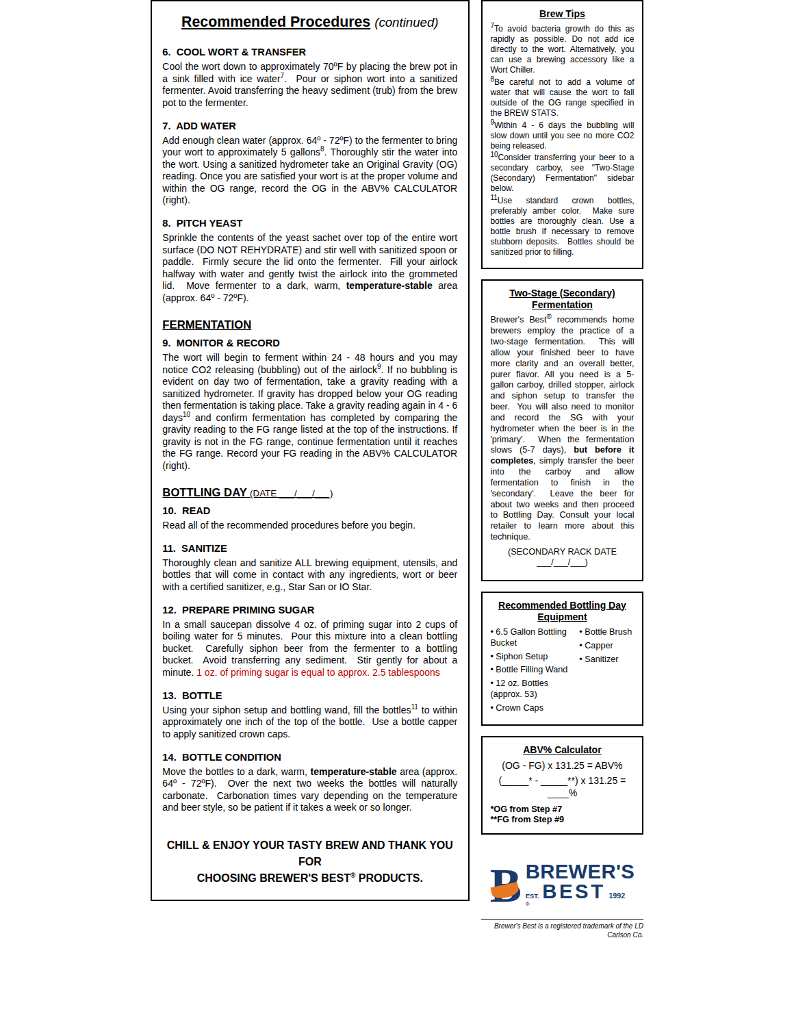Recommended Procedures (continued)
6. COOL WORT & TRANSFER
Cool the wort down to approximately 70ºF by placing the brew pot in a sink filled with ice water7. Pour or siphon wort into a sanitized fermenter. Avoid transferring the heavy sediment (trub) from the brew pot to the fermenter.
7. ADD WATER
Add enough clean water (approx. 64º - 72ºF) to the fermenter to bring your wort to approximately 5 gallons8. Thoroughly stir the water into the wort. Using a sanitized hydrometer take an Original Gravity (OG) reading. Once you are satisfied your wort is at the proper volume and within the OG range, record the OG in the ABV% CALCULATOR (right).
8. PITCH YEAST
Sprinkle the contents of the yeast sachet over top of the entire wort surface (DO NOT REHYDRATE) and stir well with sanitized spoon or paddle. Firmly secure the lid onto the fermenter. Fill your airlock halfway with water and gently twist the airlock into the grommeted lid. Move fermenter to a dark, warm, temperature-stable area (approx. 64º - 72ºF).
FERMENTATION
9. MONITOR & RECORD
The wort will begin to ferment within 24 - 48 hours and you may notice CO2 releasing (bubbling) out of the airlock9. If no bubbling is evident on day two of fermentation, take a gravity reading with a sanitized hydrometer. If gravity has dropped below your OG reading then fermentation is taking place. Take a gravity reading again in 4 - 6 days10 and confirm fermentation has completed by comparing the gravity reading to the FG range listed at the top of the instructions. If gravity is not in the FG range, continue fermentation until it reaches the FG range. Record your FG reading in the ABV% CALCULATOR (right).
BOTTLING DAY (DATE ___/___/___)
10. READ
Read all of the recommended procedures before you begin.
11. SANITIZE
Thoroughly clean and sanitize ALL brewing equipment, utensils, and bottles that will come in contact with any ingredients, wort or beer with a certified sanitizer, e.g., Star San or IO Star.
12. PREPARE PRIMING SUGAR
In a small saucepan dissolve 4 oz. of priming sugar into 2 cups of boiling water for 5 minutes. Pour this mixture into a clean bottling bucket. Carefully siphon beer from the fermenter to a bottling bucket. Avoid transferring any sediment. Stir gently for about a minute. 1 oz. of priming sugar is equal to approx. 2.5 tablespoons
13. BOTTLE
Using your siphon setup and bottling wand, fill the bottles11 to within approximately one inch of the top of the bottle. Use a bottle capper to apply sanitized crown caps.
14. BOTTLE CONDITION
Move the bottles to a dark, warm, temperature-stable area (approx. 64º - 72ºF). Over the next two weeks the bottles will naturally carbonate. Carbonation times vary depending on the temperature and beer style, so be patient if it takes a week or so longer.
CHILL & ENJOY YOUR TASTY BREW AND THANK YOU FOR
CHOOSING BREWER'S BEST® PRODUCTS.
Brew Tips
7To avoid bacteria growth do this as rapidly as possible. Do not add ice directly to the wort. Alternatively, you can use a brewing accessory like a Wort Chiller.
8Be careful not to add a volume of water that will cause the wort to fall outside of the OG range specified in the BREW STATS.
9Within 4 - 6 days the bubbling will slow down until you see no more CO2 being released.
10Consider transferring your beer to a secondary carboy, see "Two-Stage (Secondary) Fermentation" sidebar below.
11Use standard crown bottles, preferably amber color. Make sure bottles are thoroughly clean. Use a bottle brush if necessary to remove stubborn deposits. Bottles should be sanitized prior to filling.
Two-Stage (Secondary) Fermentation
Brewer's Best® recommends home brewers employ the practice of a two-stage fermentation. This will allow your finished beer to have more clarity and an overall better, purer flavor. All you need is a 5-gallon carboy, drilled stopper, airlock and siphon setup to transfer the beer. You will also need to monitor and record the SG with your hydrometer when the beer is in the 'primary'. When the fermentation slows (5-7 days), but before it completes, simply transfer the beer into the carboy and allow fermentation to finish in the 'secondary'. Leave the beer for about two weeks and then proceed to Bottling Day. Consult your local retailer to learn more about this technique.
(SECONDARY RACK DATE ___/___/___)
Recommended Bottling Day
Equipment
6.5 Gallon Bottling Bucket
Siphon Setup
Bottle Filling Wand
12 oz. Bottles (approx. 53)
Crown Caps
Bottle Brush
Capper
Sanitizer
ABV% Calculator
(OG - FG) x 131.25 = ABV%
(_____* - _____**) x 131.25 = ____%
*OG from Step #7
**FG from Step #9
B BREWER'S EST. BEST 1992 ®
Brewer's Best is a registered trademark of the LD Carlson Co.